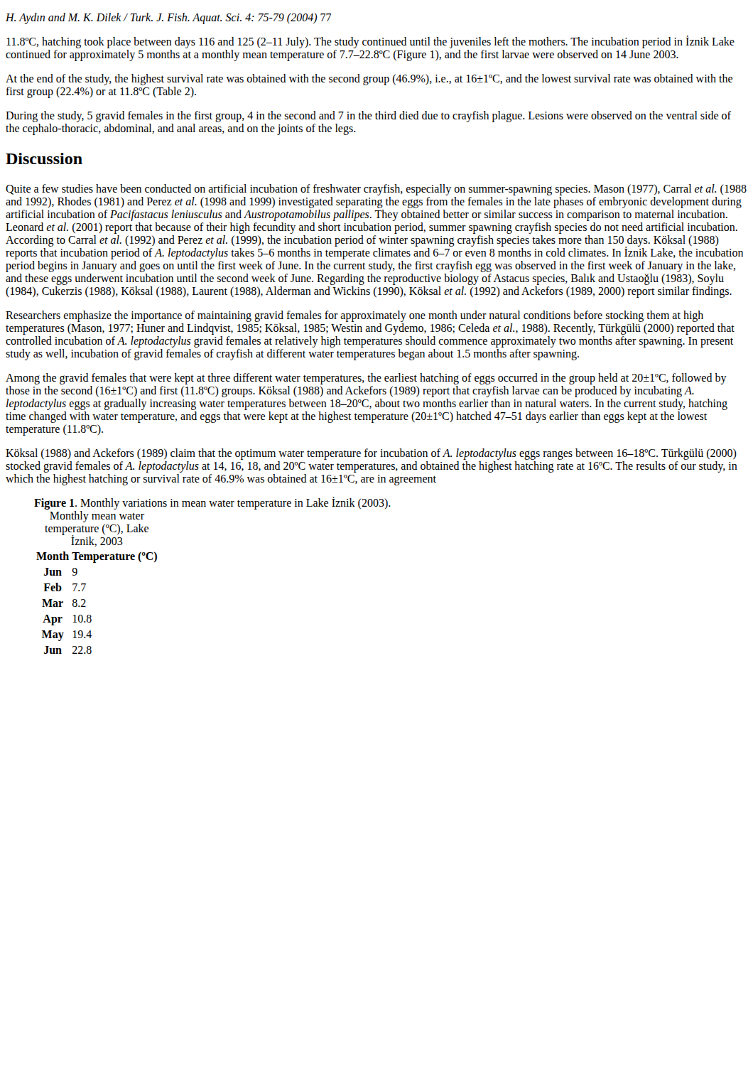H. Aydın and M. K. Dilek / Turk. J. Fish. Aquat. Sci. 4: 75-79 (2004) 77
11.8ºC, hatching took place between days 116 and 125 (2–11 July). The study continued until the juveniles left the mothers. The incubation period in İznik Lake continued for approximately 5 months at a monthly mean temperature of 7.7–22.8ºC (Figure 1), and the first larvae were observed on 14 June 2003.
At the end of the study, the highest survival rate was obtained with the second group (46.9%), i.e., at 16±1ºC, and the lowest survival rate was obtained with the first group (22.4%) or at 11.8ºC (Table 2).
During the study, 5 gravid females in the first group, 4 in the second and 7 in the third died due to crayfish plague. Lesions were observed on the ventral side of the cephalo-thoracic, abdominal, and anal areas, and on the joints of the legs.
Discussion
Quite a few studies have been conducted on artificial incubation of freshwater crayfish, especially on summer-spawning species. Mason (1977), Carral et al. (1988 and 1992), Rhodes (1981) and Perez et al. (1998 and 1999) investigated separating the eggs from the females in the late phases of embryonic development during artificial incubation of Pacifastacus leniusculus and Austropotamobilus pallipes. They obtained better or similar success in comparison to maternal incubation. Leonard et al. (2001) report that because of their high fecundity and short incubation period, summer spawning crayfish species do not need artificial incubation. According to Carral et al. (1992) and Perez et al. (1999), the incubation period of winter spawning crayfish species takes more than 150 days. Köksal (1988) reports that incubation period of A. leptodactylus takes 5–6 months in temperate climates and 6–7 or even 8 months in cold climates. In İznik Lake, the incubation period begins in January and goes on until the first week of June. In the current study, the first crayfish egg was observed in the first week of January in the lake, and these eggs underwent incubation until the second week of June. Regarding the reproductive biology of Astacus species, Balık and Ustaoğlu (1983), Soylu (1984), Cukerzis (1988), Köksal (1988), Laurent (1988), Alderman and Wickins (1990), Köksal et al. (1992) and Ackefors (1989, 2000) report similar findings.
Researchers emphasize the importance of maintaining gravid females for approximately one month under natural conditions before stocking them at high temperatures (Mason, 1977; Huner and Lindqvist, 1985; Köksal, 1985; Westin and Gydemo, 1986; Celeda et al., 1988). Recently, Türkgülü (2000) reported that controlled incubation of A. leptodactylus gravid females at relatively high temperatures should commence approximately two months after spawning. In present study as well, incubation of gravid females of crayfish at different water temperatures began about 1.5 months after spawning.
Among the gravid females that were kept at three different water temperatures, the earliest hatching of eggs occurred in the group held at 20±1ºC, followed by those in the second (16±1ºC) and first (11.8ºC) groups. Köksal (1988) and Ackefors (1989) report that crayfish larvae can be produced by incubating A. leptodactylus eggs at gradually increasing water temperatures between 18–20ºC, about two months earlier than in natural waters. In the current study, hatching time changed with water temperature, and eggs that were kept at the highest temperature (20±1ºC) hatched 47–51 days earlier than eggs kept at the lowest temperature (11.8ºC).
Köksal (1988) and Ackefors (1989) claim that the optimum water temperature for incubation of A. leptodactylus eggs ranges between 16–18ºC. Türkgülü (2000) stocked gravid females of A. leptodactylus at 14, 16, 18, and 20ºC water temperatures, and obtained the highest hatching rate at 16ºC. The results of our study, in which the highest hatching or survival rate of 46.9% was obtained at 16±1ºC, are in agreement
Figure 1. Monthly variations in mean water temperature in Lake İznik (2003).
Monthly mean water temperature (ºC), Lake İznik, 2003
| Month | Temperature (ºC) |
| --- | --- |
| Jun | 9 |
| Feb | 7.7 |
| Mar | 8.2 |
| Apr | 10.8 |
| May | 19.4 |
| Jun | 22.8 |